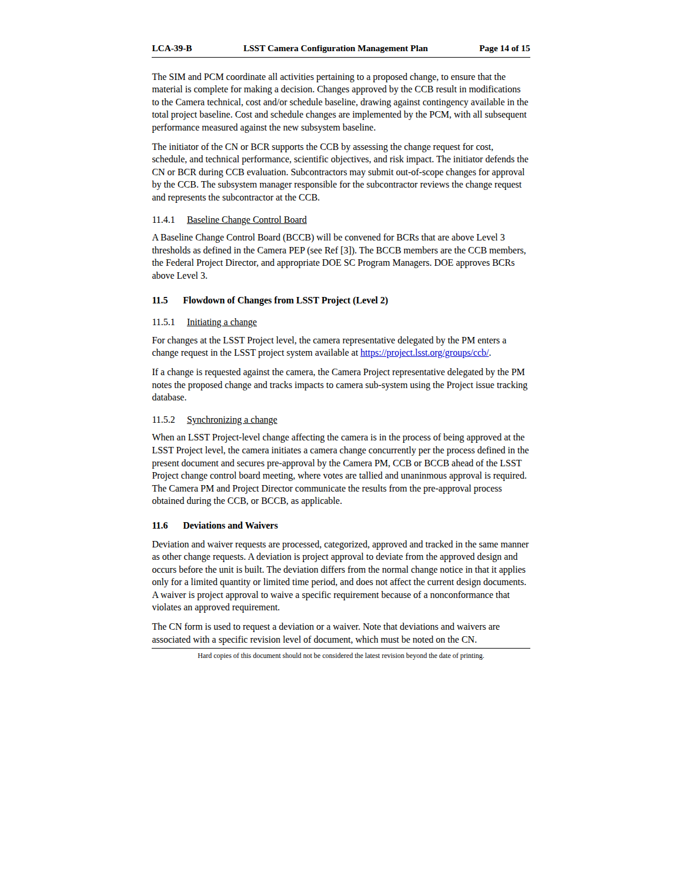LCA-39-B
LSST Camera Configuration Management Plan
Page 14 of 15
The SIM and PCM coordinate all activities pertaining to a proposed change, to ensure that the material is complete for making a decision. Changes approved by the CCB result in modifications to the Camera technical, cost and/or schedule baseline, drawing against contingency available in the total project baseline. Cost and schedule changes are implemented by the PCM, with all subsequent performance measured against the new subsystem baseline.
The initiator of the CN or BCR supports the CCB by assessing the change request for cost, schedule, and technical performance, scientific objectives, and risk impact. The initiator defends the CN or BCR during CCB evaluation. Subcontractors may submit out-of-scope changes for approval by the CCB. The subsystem manager responsible for the subcontractor reviews the change request and represents the subcontractor at the CCB.
11.4.1 Baseline Change Control Board
A Baseline Change Control Board (BCCB) will be convened for BCRs that are above Level 3 thresholds as defined in the Camera PEP (see Ref [3]). The BCCB members are the CCB members, the Federal Project Director, and appropriate DOE SC Program Managers. DOE approves BCRs above Level 3.
11.5 Flowdown of Changes from LSST Project (Level 2)
11.5.1 Initiating a change
For changes at the LSST Project level, the camera representative delegated by the PM enters a change request in the LSST project system available at https://project.lsst.org/groups/ccb/.
If a change is requested against the camera, the Camera Project representative delegated by the PM notes the proposed change and tracks impacts to camera sub-system using the Project issue tracking database.
11.5.2 Synchronizing a change
When an LSST Project-level change affecting the camera is in the process of being approved at the LSST Project level, the camera initiates a camera change concurrently per the process defined in the present document and secures pre-approval by the Camera PM, CCB or BCCB ahead of the LSST Project change control board meeting, where votes are tallied and unaninmous approval is required. The Camera PM and Project Director communicate the results from the pre-approval process obtained during the CCB, or BCCB, as applicable.
11.6 Deviations and Waivers
Deviation and waiver requests are processed, categorized, approved and tracked in the same manner as other change requests. A deviation is project approval to deviate from the approved design and occurs before the unit is built. The deviation differs from the normal change notice in that it applies only for a limited quantity or limited time period, and does not affect the current design documents. A waiver is project approval to waive a specific requirement because of a nonconformance that violates an approved requirement.
The CN form is used to request a deviation or a waiver. Note that deviations and waivers are associated with a specific revision level of document, which must be noted on the CN.
Hard copies of this document should not be considered the latest revision beyond the date of printing.